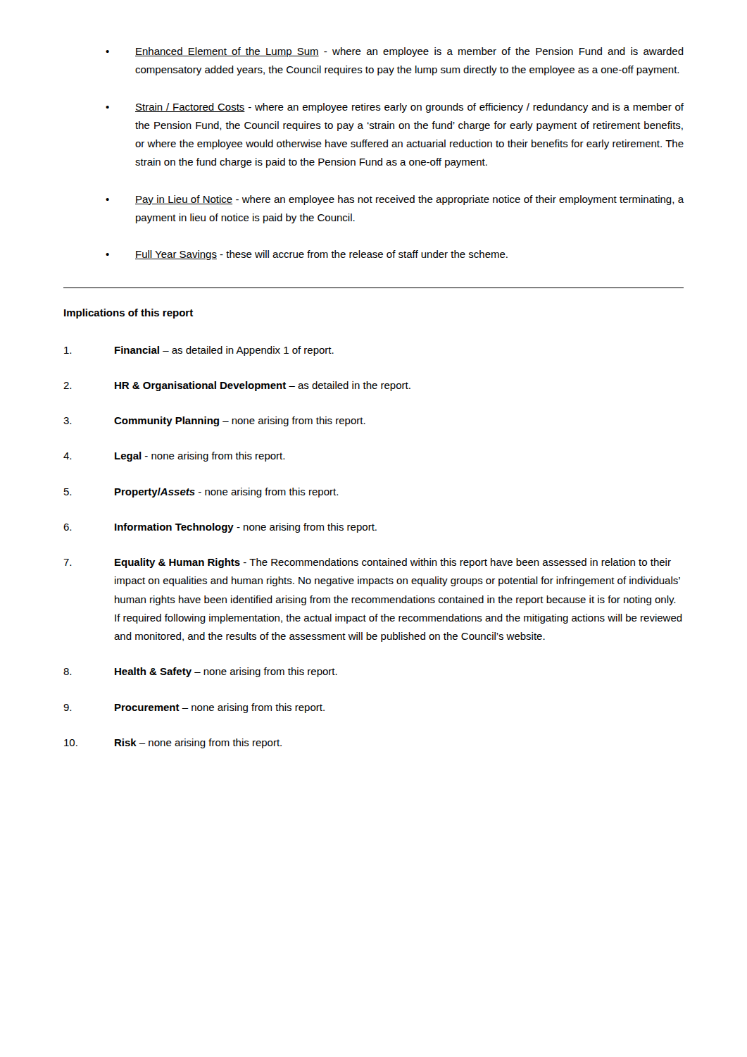Enhanced Element of the Lump Sum - where an employee is a member of the Pension Fund and is awarded compensatory added years, the Council requires to pay the lump sum directly to the employee as a one-off payment.
Strain / Factored Costs - where an employee retires early on grounds of efficiency / redundancy and is a member of the Pension Fund, the Council requires to pay a ‘strain on the fund’ charge for early payment of retirement benefits, or where the employee would otherwise have suffered an actuarial reduction to their benefits for early retirement. The strain on the fund charge is paid to the Pension Fund as a one-off payment.
Pay in Lieu of Notice - where an employee has not received the appropriate notice of their employment terminating, a payment in lieu of notice is paid by the Council.
Full Year Savings - these will accrue from the release of staff under the scheme.
Implications of this report
Financial – as detailed in Appendix 1 of report.
HR & Organisational Development – as detailed in the report.
Community Planning – none arising from this report.
Legal - none arising from this report.
Property/Assets - none arising from this report.
Information Technology - none arising from this report.
Equality & Human Rights - The Recommendations contained within this report have been assessed in relation to their impact on equalities and human rights. No negative impacts on equality groups or potential for infringement of individuals’ human rights have been identified arising from the recommendations contained in the report because it is for noting only. If required following implementation, the actual impact of the recommendations and the mitigating actions will be reviewed and monitored, and the results of the assessment will be published on the Council’s website.
Health & Safety – none arising from this report.
Procurement – none arising from this report.
Risk – none arising from this report.